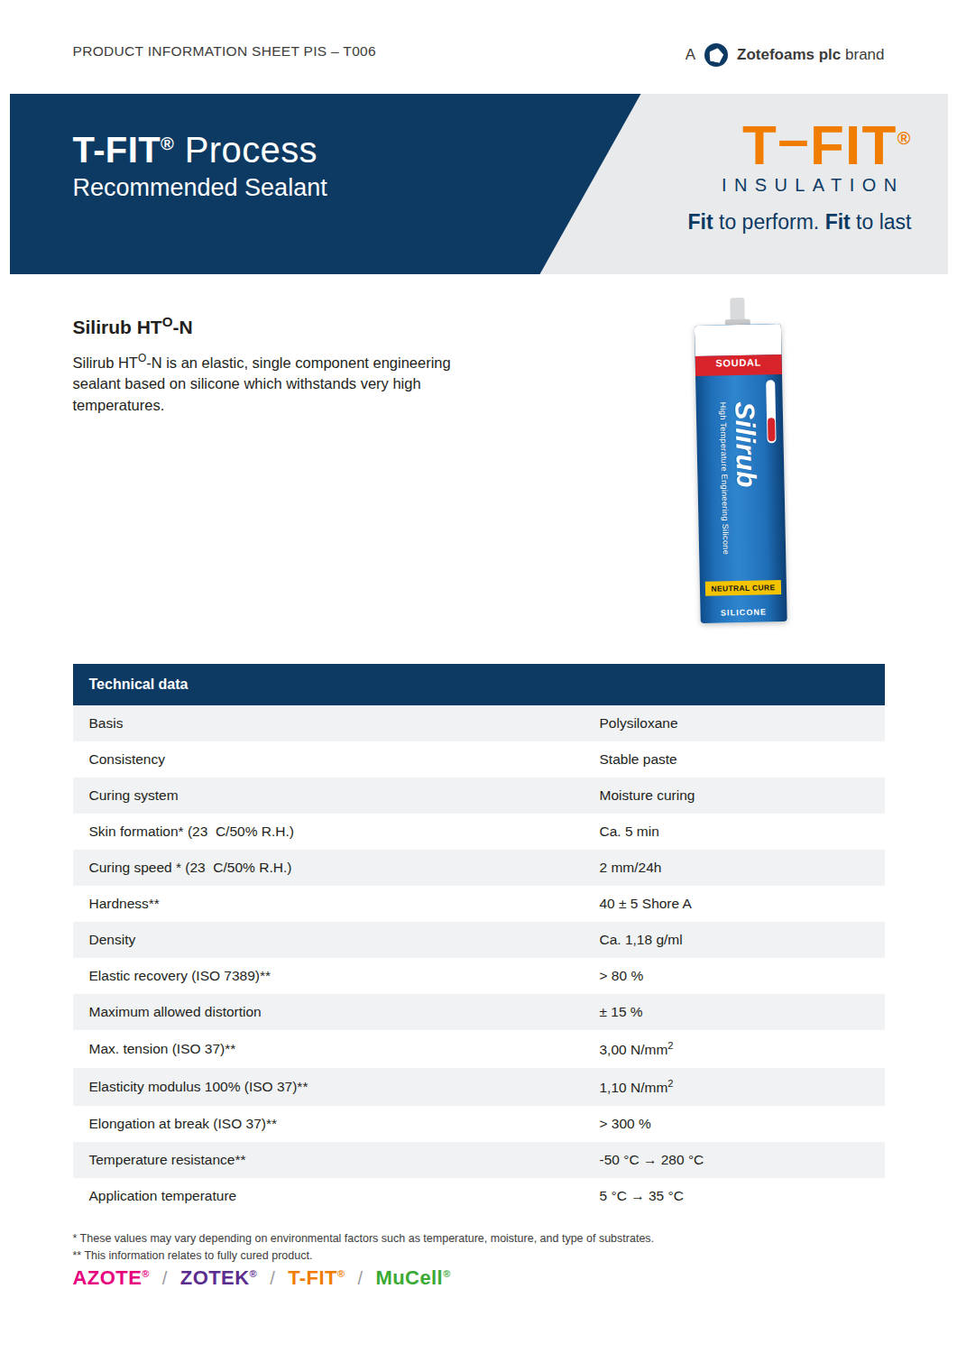PRODUCT INFORMATION SHEET PIS – T006
A Zotefoams plc brand
T-FIT® Process
Recommended Sealant
T–FIT®
INSULATION
Fit to perform. Fit to last
Silirub HTO-N
Silirub HTO-N is an elastic, single component engineering sealant based on silicone which withstands very high temperatures.
SOUDAL
Silirub
High Temperature Engineering Silicone
NEUTRAL CURE
SILICONE
Technical data
| Basis | Polysiloxane |
| Consistency | Stable paste |
| Curing system | Moisture curing |
| Skin formation* (23 C/50% R.H.) | Ca. 5 min |
| Curing speed * (23 C/50% R.H.) | 2 mm/24h |
| Hardness** | 40 ± 5 Shore A |
| Density | Ca. 1,18 g/ml |
| Elastic recovery (ISO 7389)** | > 80 % |
| Maximum allowed distortion | ± 15 % |
| Max. tension (ISO 37)** | 3,00 N/mm 2 |
| Elasticity modulus 100% (ISO 37)** | 1,10 N/mm 2 |
| Elongation at break (ISO 37)** | > 300 % |
| Temperature resistance** | -50 °C → 280 °C |
| Application temperature | 5 °C → 35 °C |
* These values may vary depending on environmental factors such as temperature, moisture, and type of substrates.
** This information relates to fully cured product.
AZOTE® / ZOTEK® / T-FIT® / MuCell®